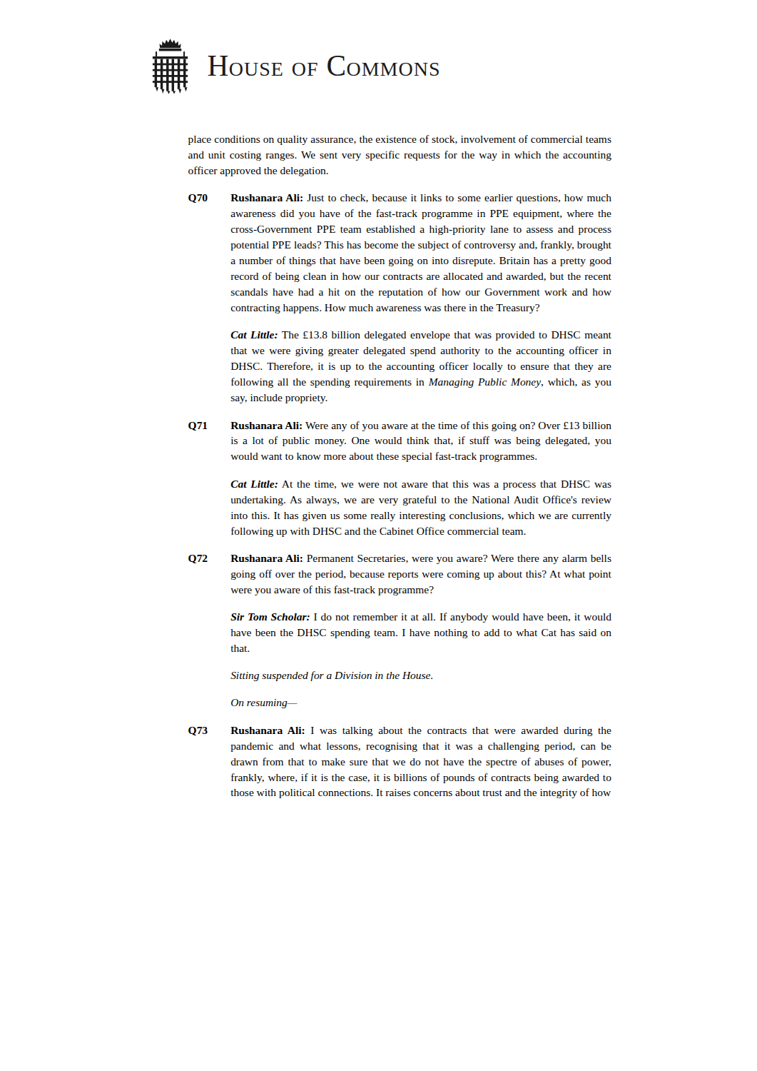HOUSE OF COMMONS
place conditions on quality assurance, the existence of stock, involvement of commercial teams and unit costing ranges. We sent very specific requests for the way in which the accounting officer approved the delegation.
Q70
Rushanara Ali: Just to check, because it links to some earlier questions, how much awareness did you have of the fast-track programme in PPE equipment, where the cross-Government PPE team established a high-priority lane to assess and process potential PPE leads? This has become the subject of controversy and, frankly, brought a number of things that have been going on into disrepute. Britain has a pretty good record of being clean in how our contracts are allocated and awarded, but the recent scandals have had a hit on the reputation of how our Government work and how contracting happens. How much awareness was there in the Treasury?
Cat Little: The £13.8 billion delegated envelope that was provided to DHSC meant that we were giving greater delegated spend authority to the accounting officer in DHSC. Therefore, it is up to the accounting officer locally to ensure that they are following all the spending requirements in Managing Public Money, which, as you say, include propriety.
Q71
Rushanara Ali: Were any of you aware at the time of this going on? Over £13 billion is a lot of public money. One would think that, if stuff was being delegated, you would want to know more about these special fast-track programmes.
Cat Little: At the time, we were not aware that this was a process that DHSC was undertaking. As always, we are very grateful to the National Audit Office's review into this. It has given us some really interesting conclusions, which we are currently following up with DHSC and the Cabinet Office commercial team.
Q72
Rushanara Ali: Permanent Secretaries, were you aware? Were there any alarm bells going off over the period, because reports were coming up about this? At what point were you aware of this fast-track programme?
Sir Tom Scholar: I do not remember it at all. If anybody would have been, it would have been the DHSC spending team. I have nothing to add to what Cat has said on that.
Sitting suspended for a Division in the House.
On resuming—
Q73
Rushanara Ali: I was talking about the contracts that were awarded during the pandemic and what lessons, recognising that it was a challenging period, can be drawn from that to make sure that we do not have the spectre of abuses of power, frankly, where, if it is the case, it is billions of pounds of contracts being awarded to those with political connections. It raises concerns about trust and the integrity of how